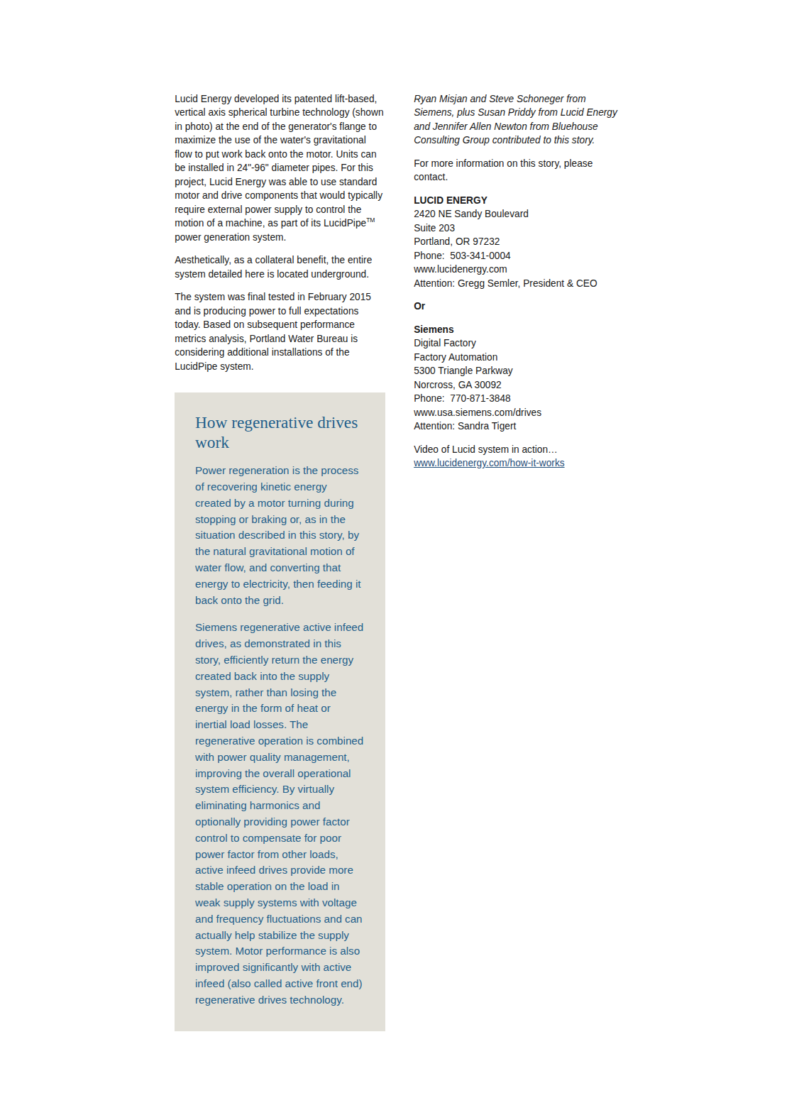Lucid Energy developed its patented lift-based, vertical axis spherical turbine technology (shown in photo) at the end of the generator's flange to maximize the use of the water's gravitational flow to put work back onto the motor. Units can be installed in 24"-96" diameter pipes. For this project, Lucid Energy was able to use standard motor and drive components that would typically require external power supply to control the motion of a machine, as part of its LucidPipeTM power generation system.
Aesthetically, as a collateral benefit, the entire system detailed here is located underground.
The system was final tested in February 2015 and is producing power to full expectations today. Based on subsequent performance metrics analysis, Portland Water Bureau is considering additional installations of the LucidPipe system.
How regenerative drives work
Power regeneration is the process of recovering kinetic energy created by a motor turning during stopping or braking or, as in the situation described in this story, by the natural gravitational motion of water flow, and converting that energy to electricity, then feeding it back onto the grid.
Siemens regenerative active infeed drives, as demonstrated in this story, efficiently return the energy created back into the supply system, rather than losing the energy in the form of heat or inertial load losses. The regenerative operation is combined with power quality management, improving the overall operational system efficiency. By virtually eliminating harmonics and optionally providing power factor control to compensate for poor power factor from other loads, active infeed drives provide more stable operation on the load in weak supply systems with voltage and frequency fluctuations and can actually help stabilize the supply system. Motor performance is also improved significantly with active infeed (also called active front end) regenerative drives technology.
Ryan Misjan and Steve Schoneger from Siemens, plus Susan Priddy from Lucid Energy and Jennifer Allen Newton from Bluehouse Consulting Group contributed to this story.
For more information on this story, please contact.
LUCID ENERGY
2420 NE Sandy Boulevard
Suite 203
Portland, OR 97232
Phone: 503-341-0004
www.lucidenergy.com
Attention: Gregg Semler, President & CEO
Or
Siemens
Digital Factory
Factory Automation
5300 Triangle Parkway
Norcross, GA 30092
Phone: 770-871-3848
www.usa.siemens.com/drives
Attention: Sandra Tigert
Video of Lucid system in action…
www.lucidenergy.com/how-it-works